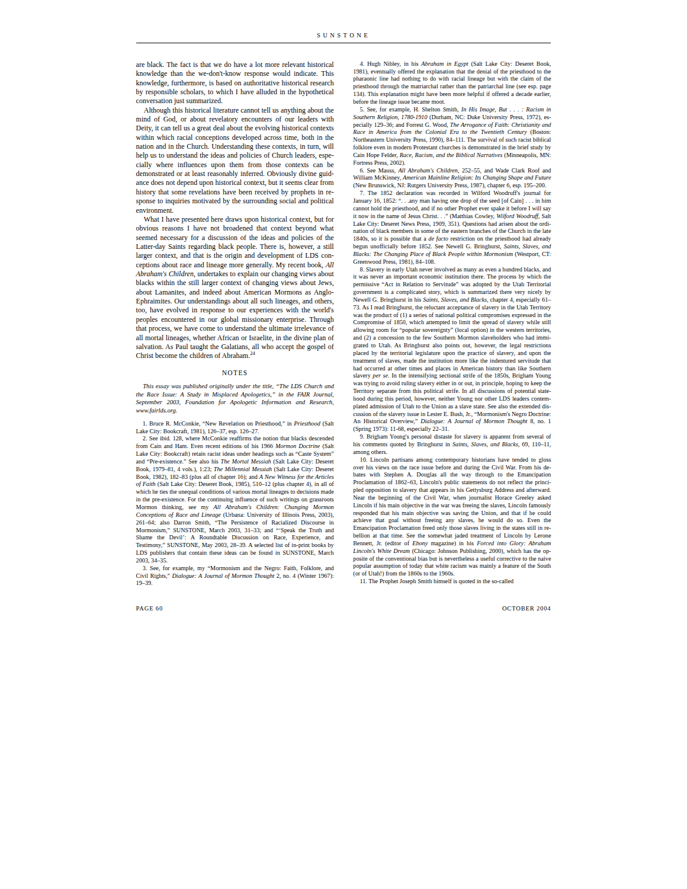SUNSTONE
are black. The fact is that we do have a lot more relevant historical knowledge than the we-don't-know response would indicate. This knowledge, furthermore, is based on authoritative historical research by responsible scholars, to which I have alluded in the hypothetical conversation just summarized.
Although this historical literature cannot tell us anything about the mind of God, or about revelatory encounters of our leaders with Deity, it can tell us a great deal about the evolving historical contexts within which racial conceptions developed across time, both in the nation and in the Church. Understanding these contexts, in turn, will help us to understand the ideas and policies of Church leaders, especially where influences upon them from those contexts can be demonstrated or at least reasonably inferred. Obviously divine guidance does not depend upon historical context, but it seems clear from history that some revelations have been received by prophets in response to inquiries motivated by the surrounding social and political environment.
What I have presented here draws upon historical context, but for obvious reasons I have not broadened that context beyond what seemed necessary for a discussion of the ideas and policies of the Latter-day Saints regarding black people. There is, however, a still larger context, and that is the origin and development of LDS conceptions about race and lineage more generally. My recent book, All Abraham's Children, undertakes to explain our changing views about blacks within the still larger context of changing views about Jews, about Lamanites, and indeed about American Mormons as Anglo-Ephraimites. Our understandings about all such lineages, and others, too, have evolved in response to our experiences with the world's peoples encountered in our global missionary enterprise. Through that process, we have come to understand the ultimate irrelevance of all mortal lineages, whether African or Israelite, in the divine plan of salvation. As Paul taught the Galatians, all who accept the gospel of Christ become the children of Abraham.24
NOTES
This essay was published originally under the title, “The LDS Church and the Race Issue: A Study in Misplaced Apologetics,” in the FAIR Journal, September 2003, Foundation for Apologetic Information and Research, www.fairlds.org.
1. Bruce R. McConkie, “New Revelation on Priesthood,” in Priesthood (Salt Lake City: Bookcraft, 1981), 126–37, esp. 126–27.
2. See ibid. 128, where McConkie reaffirms the notion that blacks descended from Cain and Ham. Even recent editions of his 1966 Mormon Doctrine (Salt Lake City: Bookcraft) retain racist ideas under headings such as “Caste System” and “Pre-existence.” See also his The Mortal Messiah (Salt Lake City: Deseret Book, 1979–81, 4 vols.), 1:23; The Millennial Messiah (Salt Lake City: Deseret Book, 1982), 182–83 (plus all of chapter 16); and A New Witness for the Articles of Faith (Salt Lake City: Deseret Book, 1985), 510–12 (plus chapter 4), in all of which he ties the unequal conditions of various mortal lineages to decisions made in the pre-existence. For the continuing influence of such writings on grassroots Mormon thinking, see my All Abraham's Children: Changing Mormon Conceptions of Race and Lineage (Urbana: University of Illinois Press, 2003), 261–64; also Darron Smith, “The Persistence of Racialized Discourse in Mormonism,” SUNSTONE, March 2003, 31–33; and “‘Speak the Truth and Shame the Devil’: A Roundtable Discussion on Race, Experience, and Testimony,” SUNSTONE, May 2003, 28–39. A selected list of in-print books by LDS publishers that contain these ideas can be found in SUNSTONE, March 2003, 34–35.
3. See, for example, my “Mormonism and the Negro: Faith, Folklore, and Civil Rights,” Dialogue: A Journal of Mormon Thought 2, no. 4 (Winter 1967): 19–39.
4. Hugh Nibley, in his Abraham in Egypt (Salt Lake City: Deseret Book, 1981), eventually offered the explanation that the denial of the priesthood to the pharaonic line had nothing to do with racial lineage but with the claim of the priesthood through the matriarchal rather than the patriarchal line (see esp. page 134). This explanation might have been more helpful if offered a decade earlier, before the lineage issue became moot.
5. See, for example, H. Shelton Smith, In His Image, But . . . : Racism in Southern Religion, 1780-1910 (Durham, NC: Duke University Press, 1972), especially 129–36; and Forrest G. Wood, The Arrogance of Faith: Christianity and Race in America from the Colonial Era to the Twentieth Century (Boston: Northeastern University Press, 1990), 84–111. The survival of such racist biblical folklore even in modern Protestant churches is demonstrated in the brief study by Cain Hope Felder, Race, Racism, and the Biblical Narratives (Minneapolis, MN: Fortress Press, 2002).
6. See Mauss, All Abraham's Children, 252–55, and Wade Clark Roof and William McKinney, American Mainline Religion: Its Changing Shape and Future (New Brunswick, NJ: Rutgers University Press, 1987), chapter 6, esp. 195–200.
7. The 1852 declaration was recorded in Wilford Woodruff's journal for January 16, 1852: “. . .any man having one drop of the seed [of Cain] . . . in him cannot hold the priesthood, and if no other Prophet ever spake it before I will say it now in the name of Jesus Christ. . .” (Matthias Cowley, Wilford Woodruff, Salt Lake City: Deseret News Press, 1909, 351). Questions had arisen about the ordination of black members in some of the eastern branches of the Church in the late 1840s, so it is possible that a de facto restriction on the priesthood had already begun unofficially before 1852. See Newell G. Bringhurst, Saints, Slaves, and Blacks: The Changing Place of Black People within Mormonism (Westport, CT: Greenwood Press, 1981), 84–108.
8. Slavery in early Utah never involved as many as even a hundred blacks, and it was never an important economic institution there. The process by which the permissive “Act in Relation to Servitude” was adopted by the Utah Territorial government is a complicated story, which is summarized there very nicely by Newell G. Bringhurst in his Saints, Slaves, and Blacks, chapter 4, especially 61–73. As I read Bringhurst, the reluctant acceptance of slavery in the Utah Territory was the product of (1) a series of national political compromises expressed in the Compromise of 1850, which attempted to limit the spread of slavery while still allowing room for “popular sovereignty” (local option) in the western territories, and (2) a concession to the few Southern Mormon slaveholders who had immigrated to Utah. As Bringhurst also points out, however, the legal restrictions placed by the territorial legislature upon the practice of slavery, and upon the treatment of slaves, made the institution more like the indentured servitude that had occurred at other times and places in American history than like Southern slavery per se. In the intensifying sectional strife of the 1850s, Brigham Young was trying to avoid ruling slavery either in or out, in principle, hoping to keep the Territory separate from this political strife. In all discussions of potential statehood during this period, however, neither Young nor other LDS leaders contemplated admission of Utah to the Union as a slave state. See also the extended discussion of the slavery issue in Lester E. Bush, Jr., “Mormonism's Negro Doctrine: An Historical Overview,” Dialogue: A Journal of Mormon Thought 8, no. 1 (Spring 1973): 11-68, especially 22–31.
9. Brigham Young's personal distaste for slavery is apparent from several of his comments quoted by Bringhurst in Saints, Slaves, and Blacks, 69, 110–11, among others.
10. Lincoln partisans among contemporary historians have tended to gloss over his views on the race issue before and during the Civil War. From his debates with Stephen A. Douglas all the way through to the Emancipation Proclamation of 1862–63, Lincoln's public statements do not reflect the principled opposition to slavery that appears in his Gettysburg Address and afterward. Near the beginning of the Civil War, when journalist Horace Greeley asked Lincoln if his main objective in the war was freeing the slaves, Lincoln famously responded that his main objective was saving the Union, and that if he could achieve that goal without freeing any slaves, he would do so. Even the Emancipation Proclamation freed only those slaves living in the states still in rebellion at that time. See the somewhat jaded treatment of Lincoln by Lerone Bennett, Jr. (editor of Ebony magazine) in his Forced into Glory: Abraham Lincoln's White Dream (Chicago: Johnson Publishing, 2000), which has the opposite of the conventional bias but is nevertheless a useful corrective to the naive popular assumption of today that white racism was mainly a feature of the South (or of Utah!) from the 1860s to the 1960s.
11. The Prophet Joseph Smith himself is quoted in the so-called
PAGE 60 OCTOBER 2004